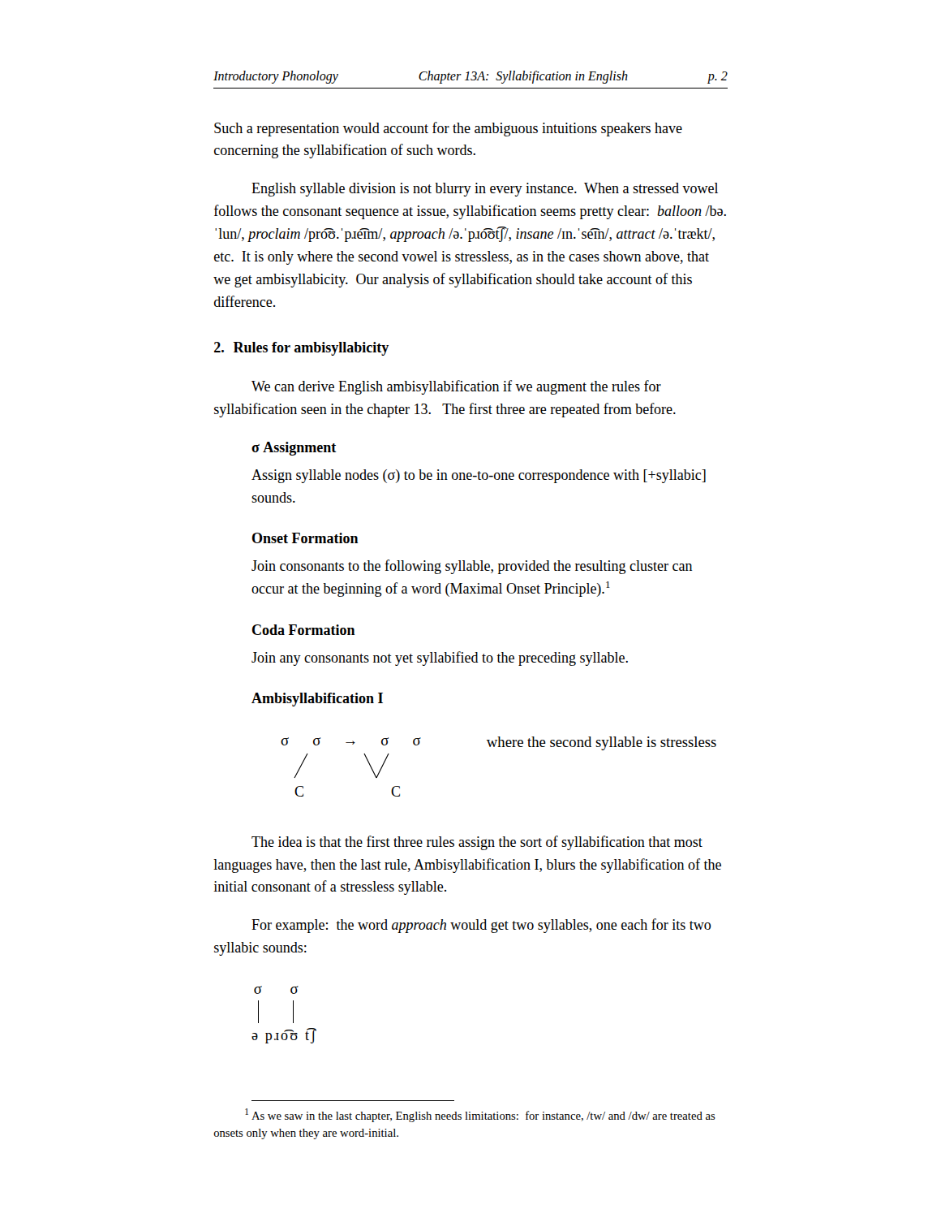Introductory Phonology Chapter 13A: Syllabification in English p. 2
Such a representation would account for the ambiguous intuitions speakers have concerning the syllabification of such words.
English syllable division is not blurry in every instance. When a stressed vowel follows the consonant sequence at issue, syllabification seems pretty clear: balloon /bə.ˈlun/, proclaim /pro͡ʊ.ˈpɹe͡ɪm/, approach /ə.ˈpɹo͡ʊt͡ʃ/, insane /ɪn.ˈse͡ɪn/, attract /ə.ˈtrækt/, etc. It is only where the second vowel is stressless, as in the cases shown above, that we get ambisyllabicity. Our analysis of syllabification should take account of this difference.
2. Rules for ambisyllabicity
We can derive English ambisyllabification if we augment the rules for syllabification seen in the chapter 13. The first three are repeated from before.
σ Assignment
Assign syllable nodes (σ) to be in one-to-one correspondence with [+syllabic] sounds.
Onset Formation
Join consonants to the following syllable, provided the resulting cluster can occur at the beginning of a word (Maximal Onset Principle).1
Coda Formation
Join any consonants not yet syllabified to the preceding syllable.
Ambisyllabification I
σ σ → σ σ where the second syllable is stressless
C C
The idea is that the first three rules assign the sort of syllabification that most languages have, then the last rule, Ambisyllabification I, blurs the syllabification of the initial consonant of a stressless syllable.
For example: the word approach would get two syllables, one each for its two syllabic sounds:
σ σ
ə pɹo͡ʊ t͡ʃ
1 As we saw in the last chapter, English needs limitations: for instance, /tw/ and /dw/ are treated as onsets only when they are word-initial.